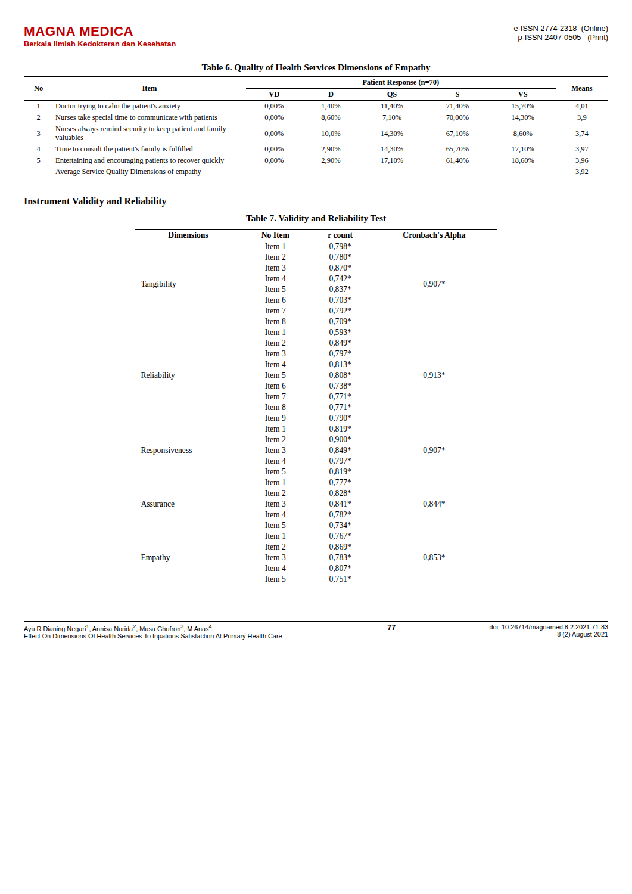MAGNA MEDICA
Berkala Ilmiah Kedokteran dan Kesehatan
e-ISSN 2774-2318 (Online)
p-ISSN 2407-0505 (Print)
Table 6. Quality of Health Services Dimensions of Empathy
| No | Item | Patient Response (n=70) | Means |
| --- | --- | --- | --- |
| VD | D | QS | S | VS |
| 1 | Doctor trying to calm the patient's anxiety | 0,00% | 1,40% | 11,40% | 71,40% | 15,70% | 4,01 |
| 2 | Nurses take special time to communicate with patients | 0,00% | 8,60% | 7,10% | 70,00% | 14,30% | 3,9 |
| 3 | Nurses always remind security to keep patient and family valuables | 0,00% | 10,0% | 14,30% | 67,10% | 8,60% | 3,74 |
| 4 | Time to consult the patient's family is fulfilled | 0,00% | 2,90% | 14,30% | 65,70% | 17,10% | 3,97 |
| 5 | Entertaining and encouraging patients to recover quickly | 0,00% | 2,90% | 17,10% | 61,40% | 18,60% | 3,96 |
| | Average Service Quality Dimensions of empathy | 3,92 |
Instrument Validity and Reliability
Table 7. Validity and Reliability Test
| Dimensions | No Item | r count | Cronbach's Alpha |
| --- | --- | --- | --- |
| | Item 1 | 0,798* | |
| | Item 2 | 0,780* | |
| | Item 3 | 0,870* | |
| Tangibility | Item 4 | 0,742* | 0,907* |
| Item 5 | 0,837* |
| | Item 6 | 0,703* | |
| | Item 7 | 0,792* | |
| | Item 8 | 0,709* | |
| | Item 1 | 0,593* | |
| | Item 2 | 0,849* | |
| | Item 3 | 0,797* | |
| | Item 4 | 0,813* | |
| Reliability | Item 5 | 0,808* | 0,913* |
| | Item 6 | 0,738* | |
| | Item 7 | 0,771* | |
| | Item 8 | 0,771* | |
| | Item 9 | 0,790* | |
| | Item 1 | 0,819* | |
| | Item 2 | 0,900* | |
| Responsiveness | Item 3 | 0,849* | 0,907* |
| | Item 4 | 0,797* | |
| | Item 5 | 0,819* | |
| | Item 1 | 0,777* | |
| | Item 2 | 0,828* | |
| Assurance | Item 3 | 0,841* | 0,844* |
| | Item 4 | 0,782* | |
| | Item 5 | 0,734* | |
| | Item 1 | 0,767* | |
| | Item 2 | 0,869* | |
| Empathy | Item 3 | 0,783* | 0,853* |
| | Item 4 | 0,807* | |
| | Item 5 | 0,751* | |
Ayu R Dianing Negari1, Annisa Nurida2, Musa Ghufron3, M Anas4.
Effect On Dimensions Of Health Services To Inpations Satisfaction At Primary Health Care
77
doi: 10.26714/magnamed.8.2.2021.71-83
8 (2) August 2021